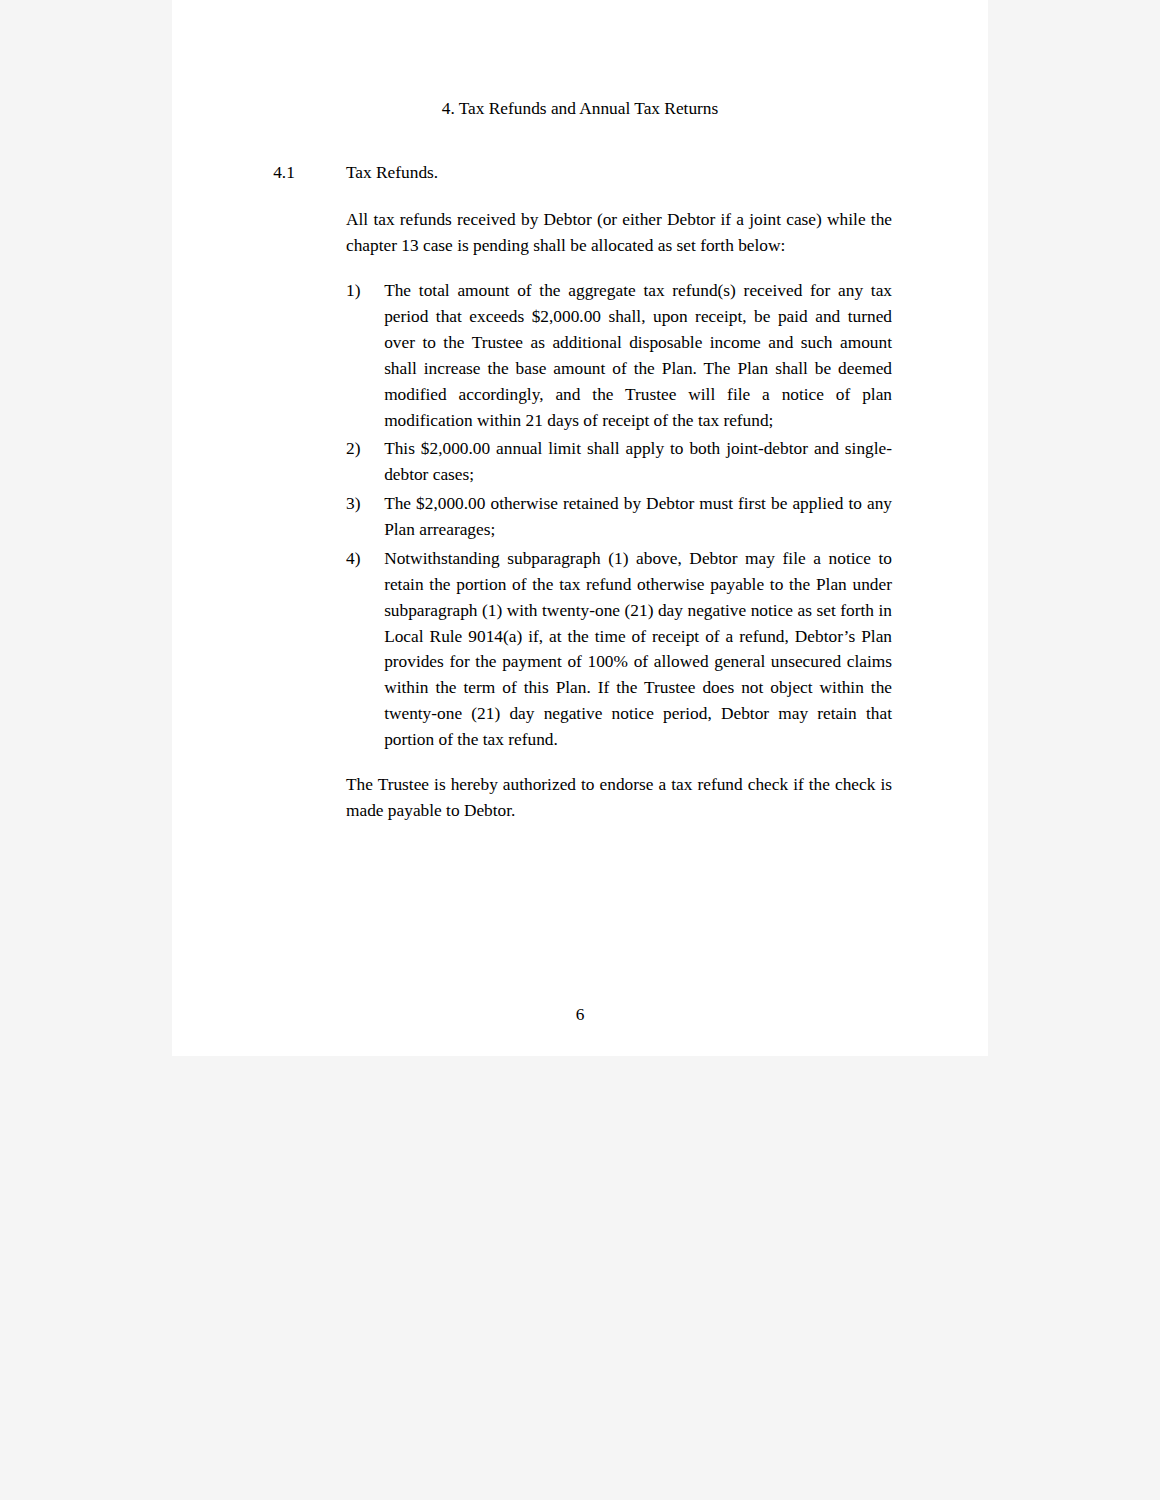4. Tax Refunds and Annual Tax Returns
4.1
Tax Refunds.
All tax refunds received by Debtor (or either Debtor if a joint case) while the chapter 13 case is pending shall be allocated as set forth below:
The total amount of the aggregate tax refund(s) received for any tax period that exceeds $2,000.00 shall, upon receipt, be paid and turned over to the Trustee as additional disposable income and such amount shall increase the base amount of the Plan. The Plan shall be deemed modified accordingly, and the Trustee will file a notice of plan modification within 21 days of receipt of the tax refund;
This $2,000.00 annual limit shall apply to both joint-debtor and single-debtor cases;
The $2,000.00 otherwise retained by Debtor must first be applied to any Plan arrearages;
Notwithstanding subparagraph (1) above, Debtor may file a notice to retain the portion of the tax refund otherwise payable to the Plan under subparagraph (1) with twenty-one (21) day negative notice as set forth in Local Rule 9014(a) if, at the time of receipt of a refund, Debtor’s Plan provides for the payment of 100% of allowed general unsecured claims within the term of this Plan. If the Trustee does not object within the twenty-one (21) day negative notice period, Debtor may retain that portion of the tax refund.
The Trustee is hereby authorized to endorse a tax refund check if the check is made payable to Debtor.
6